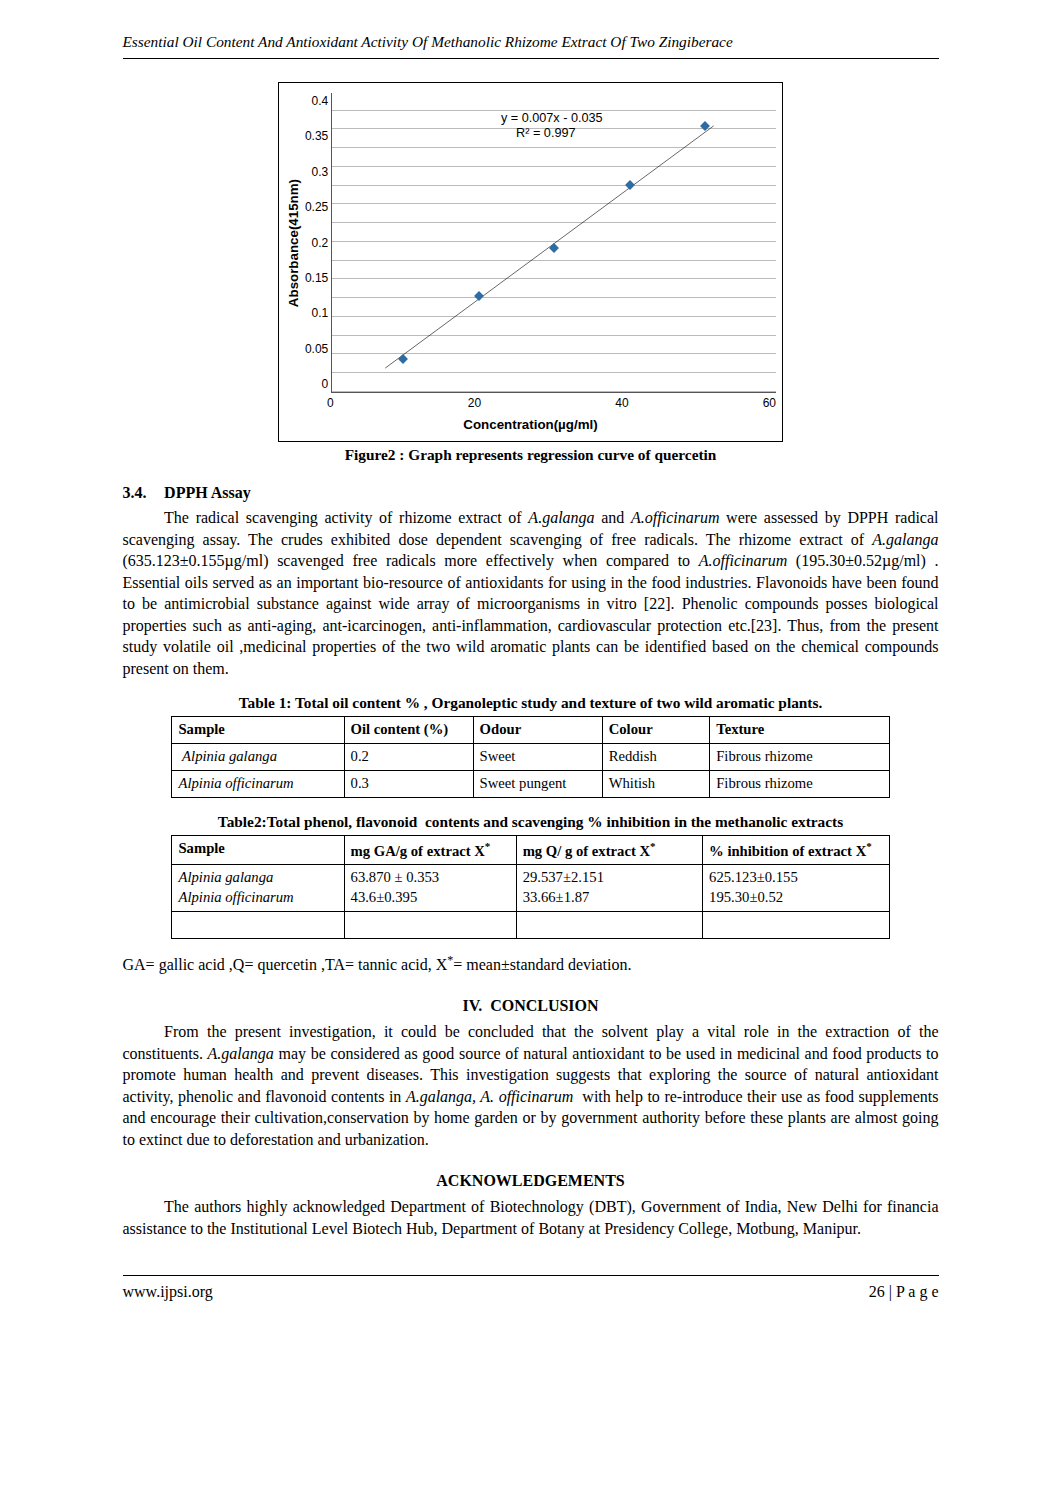Essential Oil Content And Antioxidant Activity Of Methanolic Rhizome Extract Of Two Zingiberace
Absorbance(415nm)
0.4 0.35 0.3 0.25 0.2 0.15 0.1 0.05 0
y = 0.007x - 0.035
R² = 0.997
0 20 40 60
Concentration(µg/ml)
Figure2 : Graph represents regression curve of quercetin
3.4. DPPH Assay
The radical scavenging activity of rhizome extract of A.galanga and A.officinarum were assessed by DPPH radical scavenging assay. The crudes exhibited dose dependent scavenging of free radicals. The rhizome extract of A.galanga (635.123±0.155µg/ml) scavenged free radicals more effectively when compared to A.officinarum (195.30±0.52µg/ml) . Essential oils served as an important bio-resource of antioxidants for using in the food industries. Flavonoids have been found to be antimicrobial substance against wide array of microorganisms in vitro [22]. Phenolic compounds posses biological properties such as anti-aging, ant-icarcinogen, anti-inflammation, cardiovascular protection etc.[23]. Thus, from the present study volatile oil ,medicinal properties of the two wild aromatic plants can be identified based on the chemical compounds present on them.
Table 1: Total oil content % , Organoleptic study and texture of two wild aromatic plants.
| Sample | Oil content (%) | Odour | Colour | Texture |
| --- | --- | --- | --- | --- |
| Alpinia galanga | 0.2 | Sweet | Reddish | Fibrous rhizome |
| Alpinia officinarum | 0.3 | Sweet pungent | Whitish | Fibrous rhizome |
Table2:Total phenol, flavonoid contents and scavenging % inhibition in the methanolic extracts
| Sample | mg GA/g of extract X * | mg Q/ g of extract X * | % inhibition of extract X * |
| --- | --- | --- | --- |
| Alpinia galanga Alpinia officinarum | 63.870 ± 0.353 43.6±0.395 | 29.537±2.151 33.66±1.87 | 625.123±0.155 195.30±0.52 |
GA= gallic acid ,Q= quercetin ,TA= tannic acid, X*= mean±standard deviation.
IV. CONCLUSION
From the present investigation, it could be concluded that the solvent play a vital role in the extraction of the constituents. A.galanga may be considered as good source of natural antioxidant to be used in medicinal and food products to promote human health and prevent diseases. This investigation suggests that exploring the source of natural antioxidant activity, phenolic and flavonoid contents in A.galanga, A. officinarum with help to re-introduce their use as food supplements and encourage their cultivation,conservation by home garden or by government authority before these plants are almost going to extinct due to deforestation and urbanization.
ACKNOWLEDGEMENTS
The authors highly acknowledged Department of Biotechnology (DBT), Government of India, New Delhi for financia assistance to the Institutional Level Biotech Hub, Department of Botany at Presidency College, Motbung, Manipur.
www.ijpsi.org 26 | P a g e